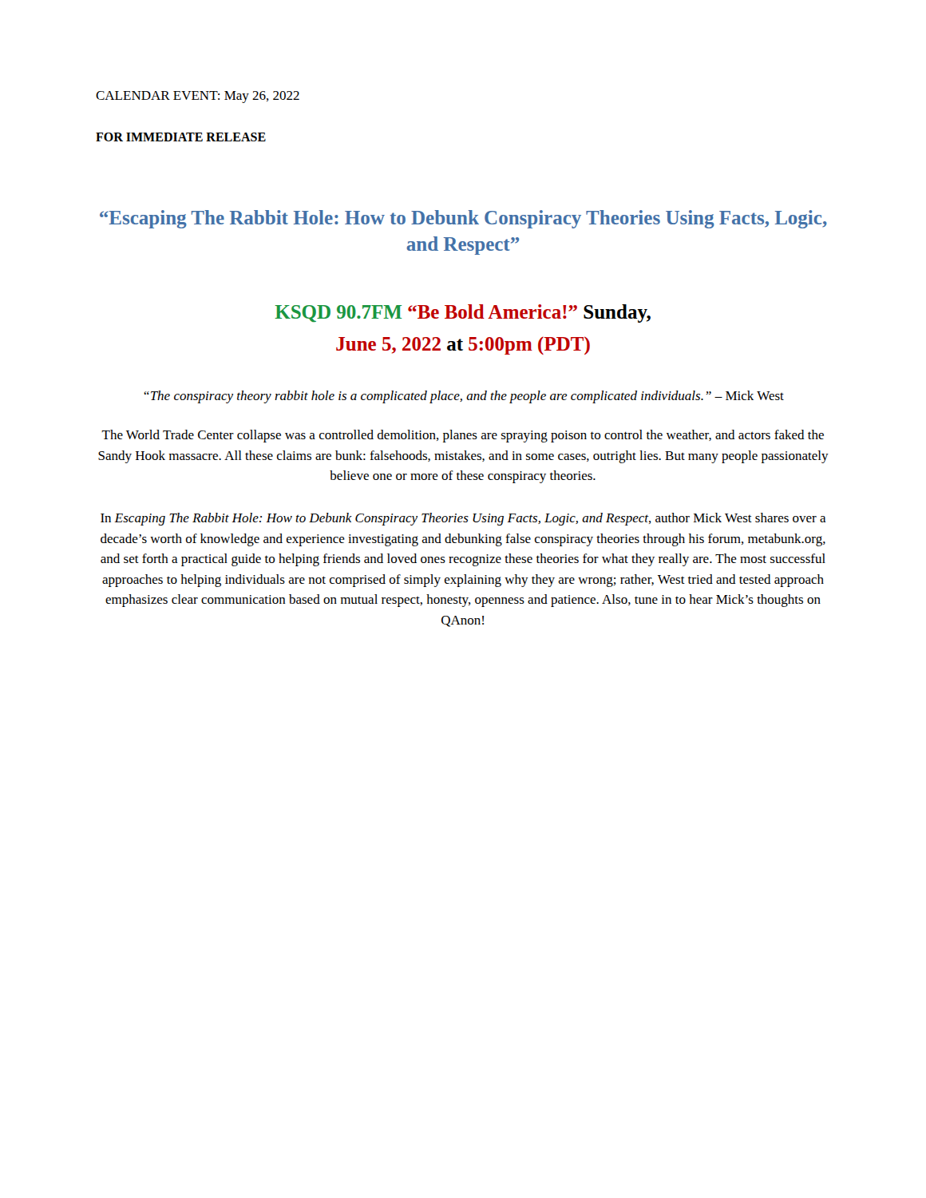CALENDAR EVENT: May 26, 2022
FOR IMMEDIATE RELEASE
“Escaping The Rabbit Hole: How to Debunk Conspiracy Theories Using Facts, Logic, and Respect”
KSQD 90.7FM “Be Bold America!” Sunday,
June 5, 2022 at 5:00pm (PDT)
“The conspiracy theory rabbit hole is a complicated place, and the people are complicated individuals.” – Mick West
The World Trade Center collapse was a controlled demolition, planes are spraying poison to control the weather, and actors faked the Sandy Hook massacre. All these claims are bunk: falsehoods, mistakes, and in some cases, outright lies. But many people passionately believe one or more of these conspiracy theories.
In Escaping The Rabbit Hole: How to Debunk Conspiracy Theories Using Facts, Logic, and Respect, author Mick West shares over a decade’s worth of knowledge and experience investigating and debunking false conspiracy theories through his forum, metabunk.org, and set forth a practical guide to helping friends and loved ones recognize these theories for what they really are. The most successful approaches to helping individuals are not comprised of simply explaining why they are wrong; rather, West tried and tested approach emphasizes clear communication based on mutual respect, honesty, openness and patience. Also, tune in to hear Mick’s thoughts on QAnon!